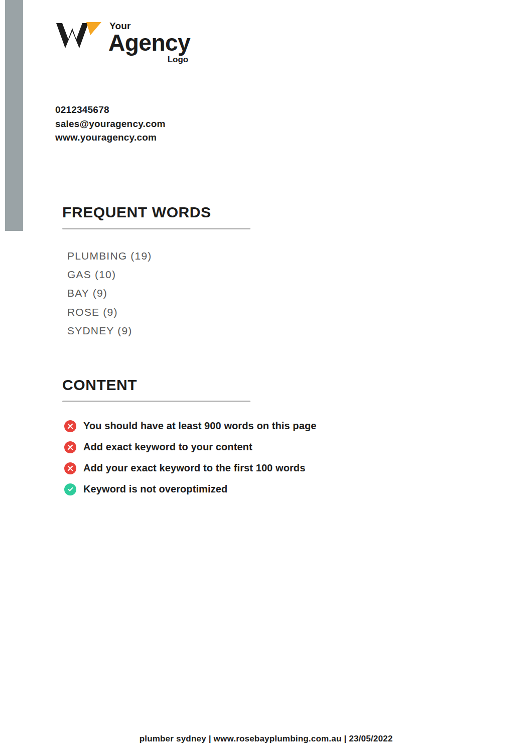Your
Agency
Logo
0212345678
sales@youragency.com
www.youragency.com
Frequent Words
PLUMBING (19)
GAS (10)
BAY (9)
ROSE (9)
SYDNEY (9)
Content
You should have at least 900 words on this page
Add exact keyword to your content
Add your exact keyword to the first 100 words
Keyword is not overoptimized
plumber sydney | www.rosebayplumbing.com.au | 23/05/2022